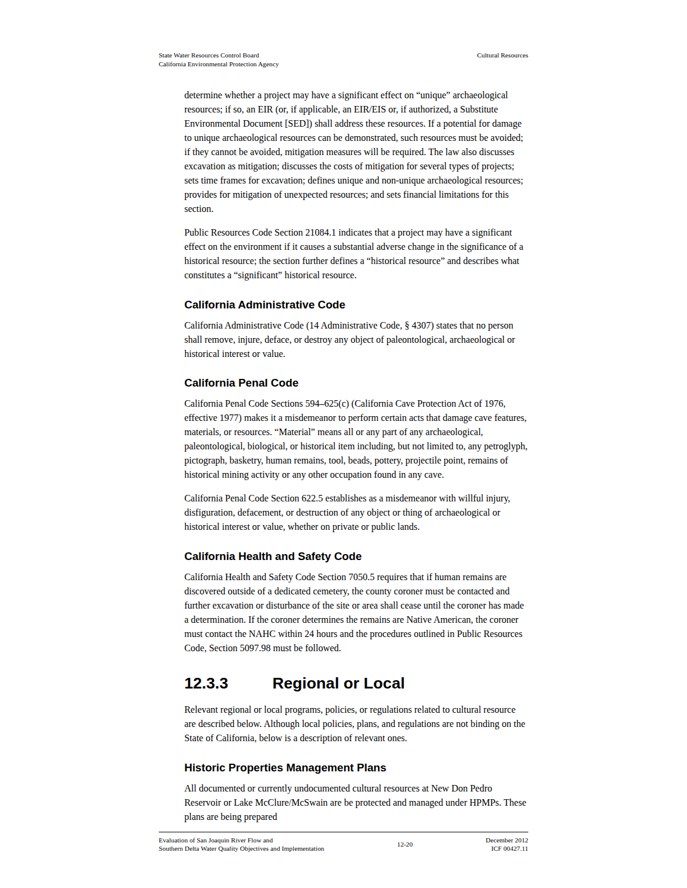State Water Resources Control Board
California Environmental Protection Agency
Cultural Resources
determine whether a project may have a significant effect on “unique” archaeological resources; if so, an EIR (or, if applicable, an EIR/EIS or, if authorized, a Substitute Environmental Document [SED]) shall address these resources. If a potential for damage to unique archaeological resources can be demonstrated, such resources must be avoided; if they cannot be avoided, mitigation measures will be required. The law also discusses excavation as mitigation; discusses the costs of mitigation for several types of projects; sets time frames for excavation; defines unique and non-unique archaeological resources; provides for mitigation of unexpected resources; and sets financial limitations for this section.
Public Resources Code Section 21084.1 indicates that a project may have a significant effect on the environment if it causes a substantial adverse change in the significance of a historical resource; the section further defines a “historical resource” and describes what constitutes a “significant” historical resource.
California Administrative Code
California Administrative Code (14 Administrative Code, § 4307) states that no person shall remove, injure, deface, or destroy any object of paleontological, archaeological or historical interest or value.
California Penal Code
California Penal Code Sections 594–625(c) (California Cave Protection Act of 1976, effective 1977) makes it a misdemeanor to perform certain acts that damage cave features, materials, or resources. “Material” means all or any part of any archaeological, paleontological, biological, or historical item including, but not limited to, any petroglyph, pictograph, basketry, human remains, tool, beads, pottery, projectile point, remains of historical mining activity or any other occupation found in any cave.
California Penal Code Section 622.5 establishes as a misdemeanor with willful injury, disfiguration, defacement, or destruction of any object or thing of archaeological or historical interest or value, whether on private or public lands.
California Health and Safety Code
California Health and Safety Code Section 7050.5 requires that if human remains are discovered outside of a dedicated cemetery, the county coroner must be contacted and further excavation or disturbance of the site or area shall cease until the coroner has made a determination. If the coroner determines the remains are Native American, the coroner must contact the NAHC within 24 hours and the procedures outlined in Public Resources Code, Section 5097.98 must be followed.
12.3.3 Regional or Local
Relevant regional or local programs, policies, or regulations related to cultural resource are described below. Although local policies, plans, and regulations are not binding on the State of California, below is a description of relevant ones.
Historic Properties Management Plans
All documented or currently undocumented cultural resources at New Don Pedro Reservoir or Lake McClure/McSwain are be protected and managed under HPMPs. These plans are being prepared
Evaluation of San Joaquin River Flow and
Southern Delta Water Quality Objectives and Implementation
12-20
December 2012
ICF 00427.11